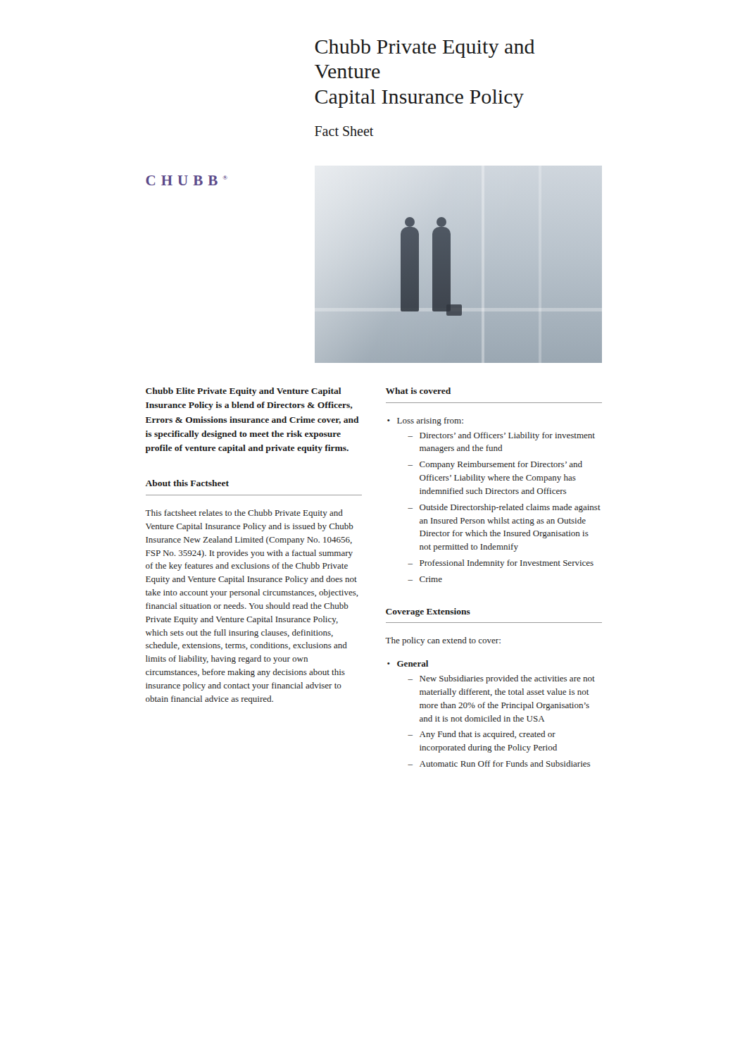Chubb Private Equity and Venture
Capital Insurance Policy
Fact Sheet
CHUBB®
Chubb Elite Private Equity and Venture Capital Insurance Policy is a blend of Directors & Officers, Errors & Omissions insurance and Crime cover, and is specifically designed to meet the risk exposure profile of venture capital and private equity firms.
About this Factsheet
This factsheet relates to the Chubb Private Equity and Venture Capital Insurance Policy and is issued by Chubb Insurance New Zealand Limited (Company No. 104656, FSP No. 35924). It provides you with a factual summary of the key features and exclusions of the Chubb Private Equity and Venture Capital Insurance Policy and does not take into account your personal circumstances, objectives, financial situation or needs. You should read the Chubb Private Equity and Venture Capital Insurance Policy, which sets out the full insuring clauses, definitions, schedule, extensions, terms, conditions, exclusions and limits of liability, having regard to your own circumstances, before making any decisions about this insurance policy and contact your financial adviser to obtain financial advice as required.
What is covered
Loss arising from:
Directors’ and Officers’ Liability for investment managers and the fund
Company Reimbursement for Directors’ and Officers’ Liability where the Company has indemnified such Directors and Officers
Outside Directorship-related claims made against an Insured Person whilst acting as an Outside Director for which the Insured Organisation is not permitted to Indemnify
Professional Indemnity for Investment Services
Crime
Coverage Extensions
The policy can extend to cover:
General
New Subsidiaries provided the activities are not materially different, the total asset value is not more than 20% of the Principal Organisation’s and it is not domiciled in the USA
Any Fund that is acquired, created or incorporated during the Policy Period
Automatic Run Off for Funds and Subsidiaries